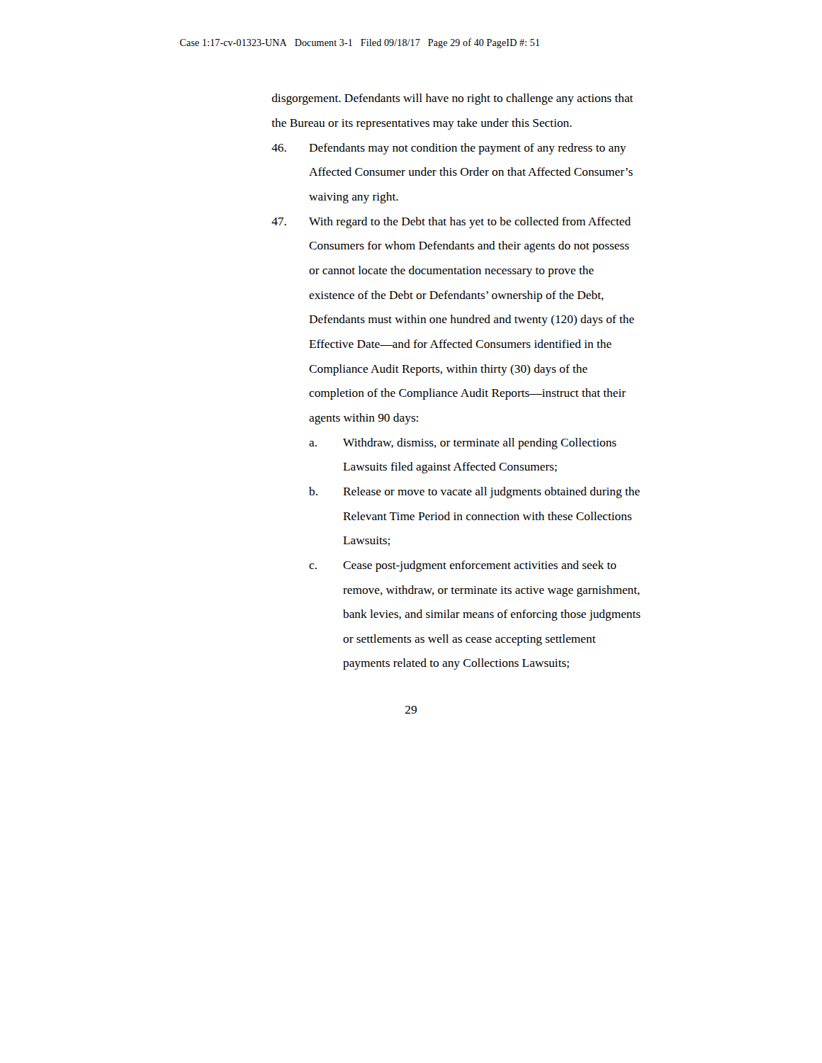Case 1:17-cv-01323-UNA Document 3-1 Filed 09/18/17 Page 29 of 40 PageID #: 51
disgorgement. Defendants will have no right to challenge any actions that the Bureau or its representatives may take under this Section.
46. Defendants may not condition the payment of any redress to any Affected Consumer under this Order on that Affected Consumer’s waiving any right.
47. With regard to the Debt that has yet to be collected from Affected Consumers for whom Defendants and their agents do not possess or cannot locate the documentation necessary to prove the existence of the Debt or Defendants’ ownership of the Debt, Defendants must within one hundred and twenty (120) days of the Effective Date—and for Affected Consumers identified in the Compliance Audit Reports, within thirty (30) days of the completion of the Compliance Audit Reports—instruct that their agents within 90 days:
a. Withdraw, dismiss, or terminate all pending Collections Lawsuits filed against Affected Consumers;
b. Release or move to vacate all judgments obtained during the Relevant Time Period in connection with these Collections Lawsuits;
c. Cease post-judgment enforcement activities and seek to remove, withdraw, or terminate its active wage garnishment, bank levies, and similar means of enforcing those judgments or settlements as well as cease accepting settlement payments related to any Collections Lawsuits;
29